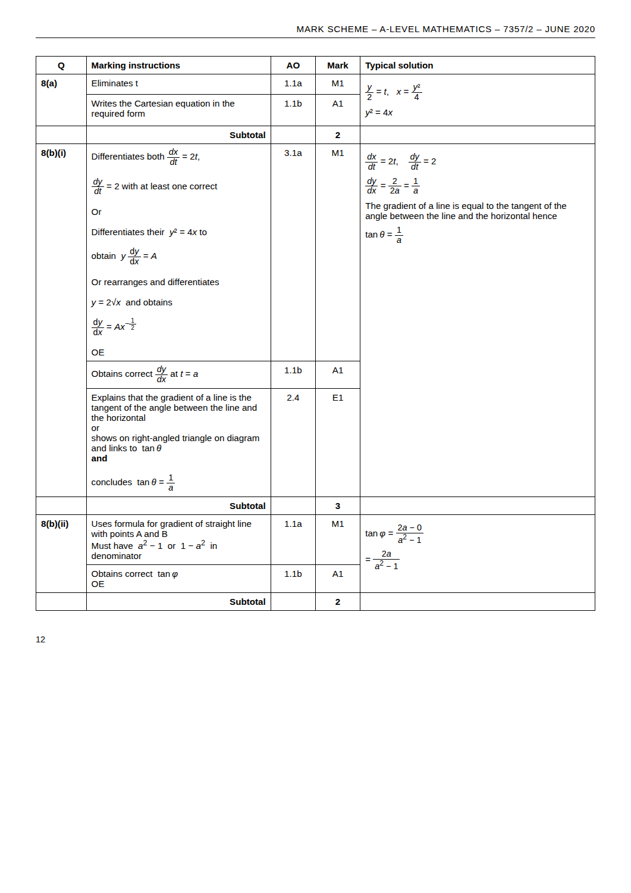MARK SCHEME – A-LEVEL MATHEMATICS – 7357/2 – JUNE 2020
| Q | Marking instructions | AO | Mark | Typical solution |
| --- | --- | --- | --- | --- |
| 8(a) | Eliminates t | 1.1a | M1 | y 2 = t , x = y ² 4 y ² = 4 x |
| Writes the Cartesian equation in the required form | 1.1b | A1 |
| | Subtotal | | 2 | |
| 8(b)(i) | Differentiates both dx dt = 2 t , dy dt = 2 with at least one correct Or Differentiates their y ² = 4 x to obtain y d y d x = A Or rearranges and differentiates y = 2√ x and obtains d y d x = Ax − 1 2 OE | 3.1a | M1 | dx dt = 2 t , dy dt = 2 dy dx = 2 2 a = 1 a The gradient of a line is equal to the tangent of the angle between the line and the horizontal hence tan θ = 1 a |
| Obtains correct dy dx at t = a | 1.1b | A1 |
| Explains that the gradient of a line is the tangent of the angle between the line and the horizontal or shows on right-angled triangle on diagram and links to tan θ and concludes tan θ = 1 a | 2.4 | E1 |
| | Subtotal | | 3 | |
| 8(b)(ii) | Uses formula for gradient of straight line with points A and B Must have a 2 − 1 or 1 − a 2 in denominator | 1.1a | M1 | tan φ = 2 a − 0 a 2 − 1 = 2 a a 2 − 1 |
| Obtains correct tan φ OE | 1.1b | A1 |
| | Subtotal | | 2 | |
12